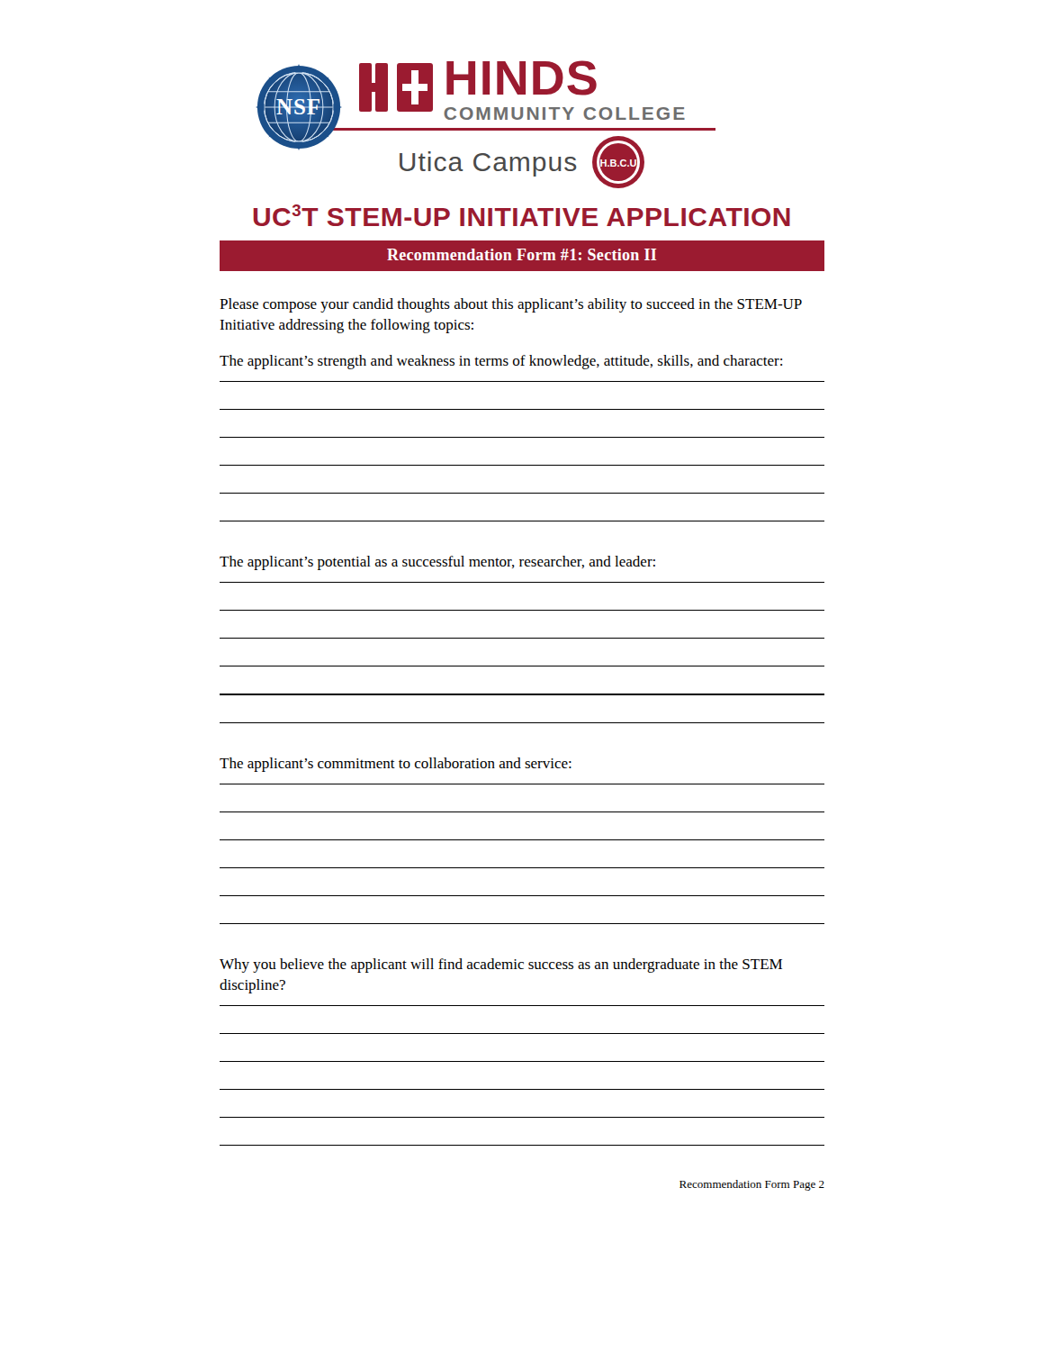NSF
HINDS COMMUNITY COLLEGE
Utica Campus H.B.C.U
UC3T STEM-UP Initiative Application
Recommendation Form #1: Section II
Please compose your candid thoughts about this applicant’s ability to succeed in the STEM-UP Initiative addressing the following topics:
The applicant’s strength and weakness in terms of knowledge, attitude, skills, and character:
The applicant’s potential as a successful mentor, researcher, and leader:
The applicant’s commitment to collaboration and service:
Why you believe the applicant will find academic success as an undergraduate in the STEM discipline?
Recommendation Form Page 2